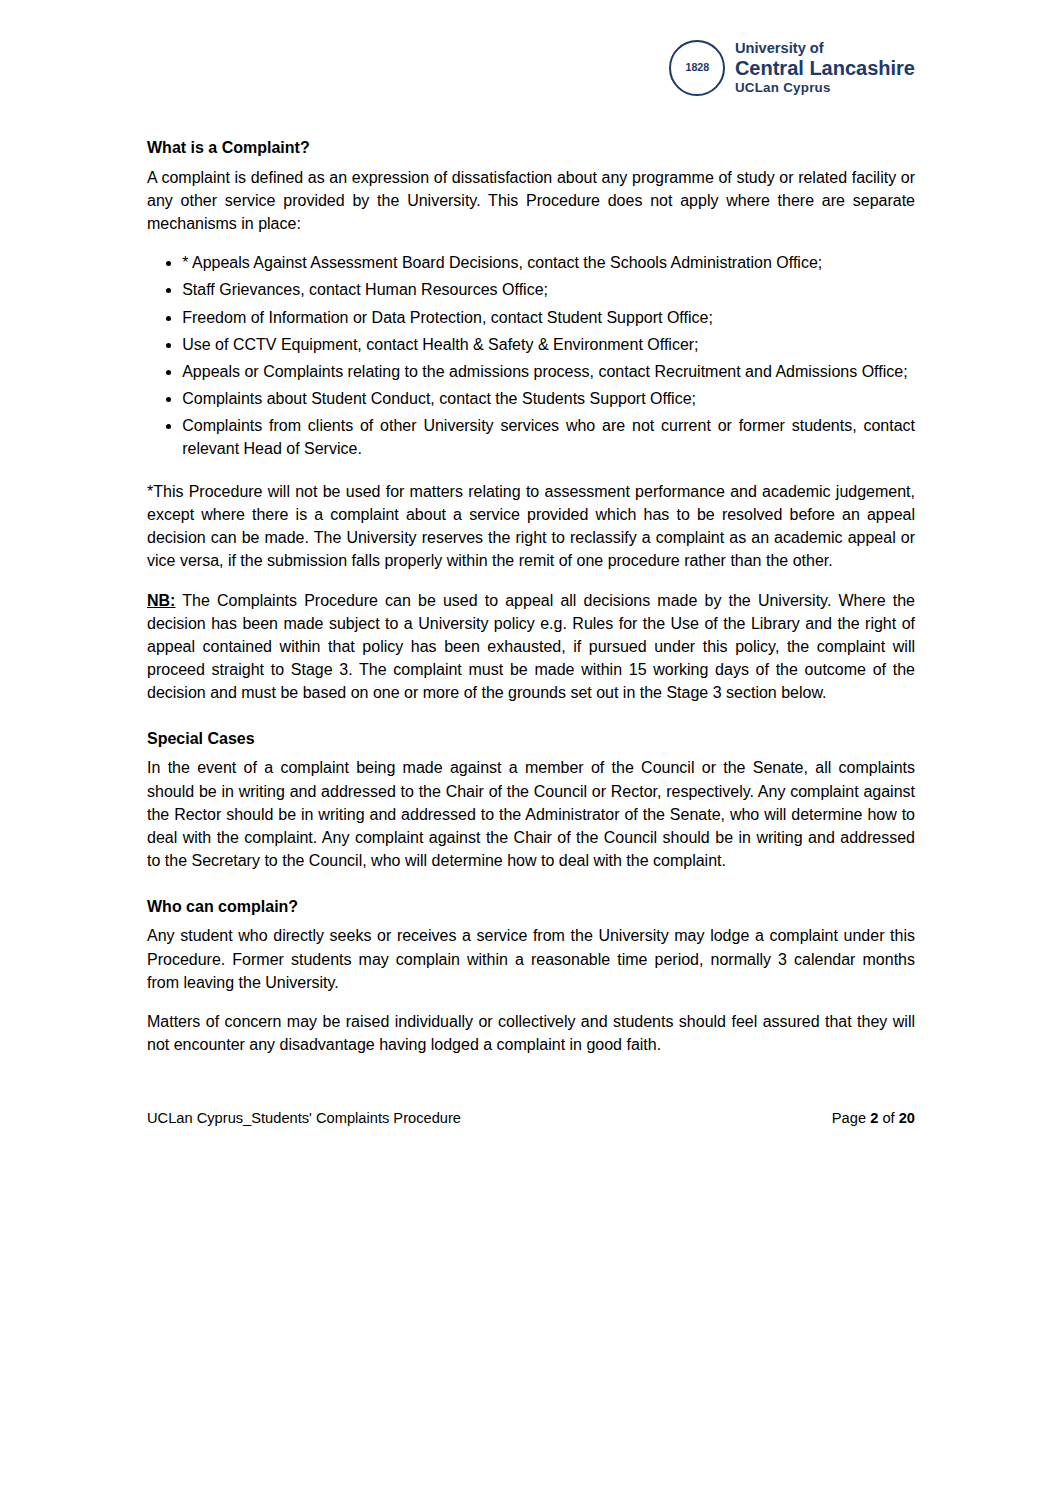1828
University of
Central Lancashire
UCLan Cyprus
What is a Complaint?
A complaint is defined as an expression of dissatisfaction about any programme of study or related facility or any other service provided by the University. This Procedure does not apply where there are separate mechanisms in place:
* Appeals Against Assessment Board Decisions, contact the Schools Administration Office;
Staff Grievances, contact Human Resources Office;
Freedom of Information or Data Protection, contact Student Support Office;
Use of CCTV Equipment, contact Health & Safety & Environment Officer;
Appeals or Complaints relating to the admissions process, contact Recruitment and Admissions Office;
Complaints about Student Conduct, contact the Students Support Office;
Complaints from clients of other University services who are not current or former students, contact relevant Head of Service.
*This Procedure will not be used for matters relating to assessment performance and academic judgement, except where there is a complaint about a service provided which has to be resolved before an appeal decision can be made. The University reserves the right to reclassify a complaint as an academic appeal or vice versa, if the submission falls properly within the remit of one procedure rather than the other.
NB: The Complaints Procedure can be used to appeal all decisions made by the University. Where the decision has been made subject to a University policy e.g. Rules for the Use of the Library and the right of appeal contained within that policy has been exhausted, if pursued under this policy, the complaint will proceed straight to Stage 3. The complaint must be made within 15 working days of the outcome of the decision and must be based on one or more of the grounds set out in the Stage 3 section below.
Special Cases
In the event of a complaint being made against a member of the Council or the Senate, all complaints should be in writing and addressed to the Chair of the Council or Rector, respectively. Any complaint against the Rector should be in writing and addressed to the Administrator of the Senate, who will determine how to deal with the complaint. Any complaint against the Chair of the Council should be in writing and addressed to the Secretary to the Council, who will determine how to deal with the complaint.
Who can complain?
Any student who directly seeks or receives a service from the University may lodge a complaint under this Procedure. Former students may complain within a reasonable time period, normally 3 calendar months from leaving the University.
Matters of concern may be raised individually or collectively and students should feel assured that they will not encounter any disadvantage having lodged a complaint in good faith.
UCLan Cyprus_Students' Complaints Procedure Page 2 of 20